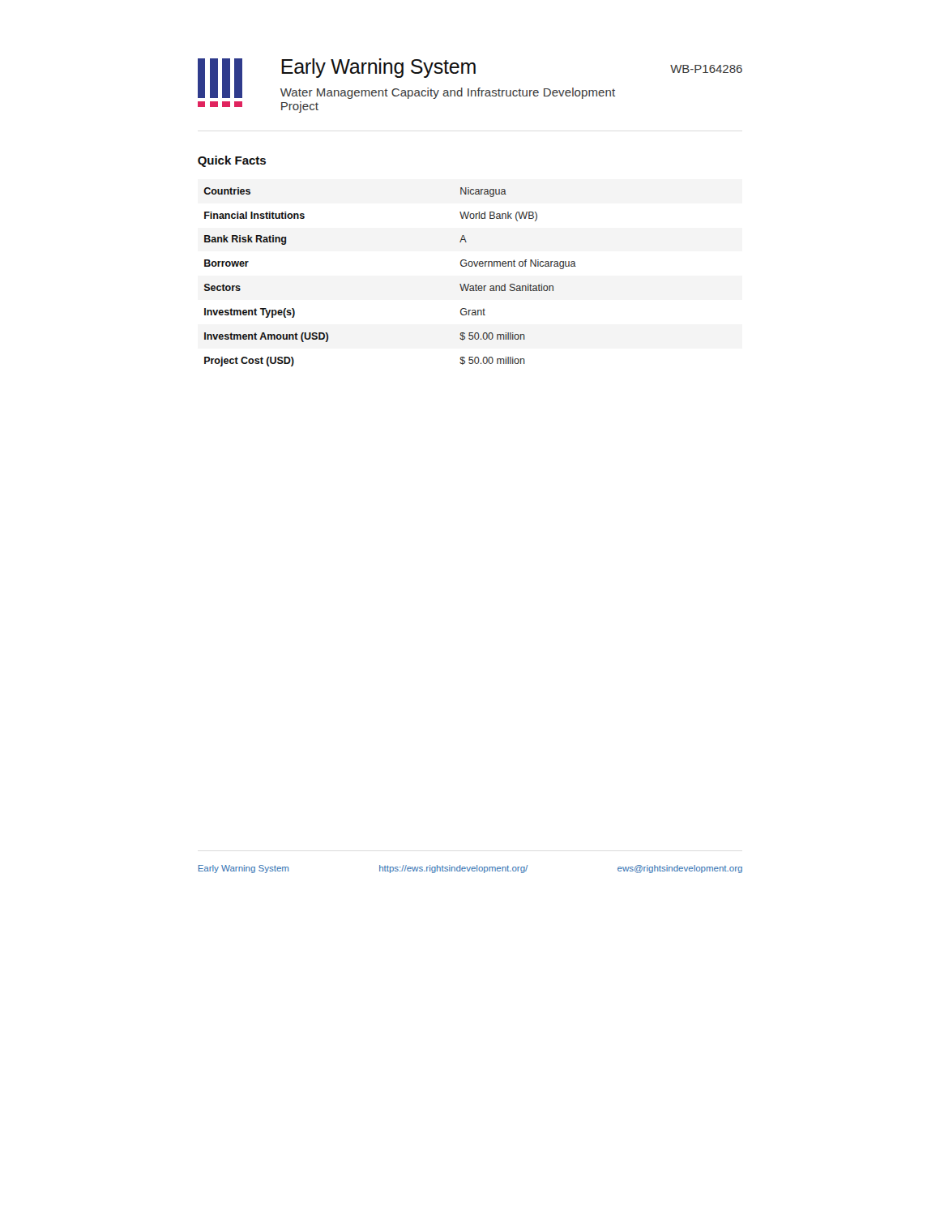Early Warning System
Water Management Capacity and Infrastructure Development Project
WB-P164286
Quick Facts
| Countries | Nicaragua |
| Financial Institutions | World Bank (WB) |
| Bank Risk Rating | A |
| Borrower | Government of Nicaragua |
| Sectors | Water and Sanitation |
| Investment Type(s) | Grant |
| Investment Amount (USD) | $ 50.00 million |
| Project Cost (USD) | $ 50.00 million |
Early Warning System
https://ews.rightsindevelopment.org/
ews@rightsindevelopment.org